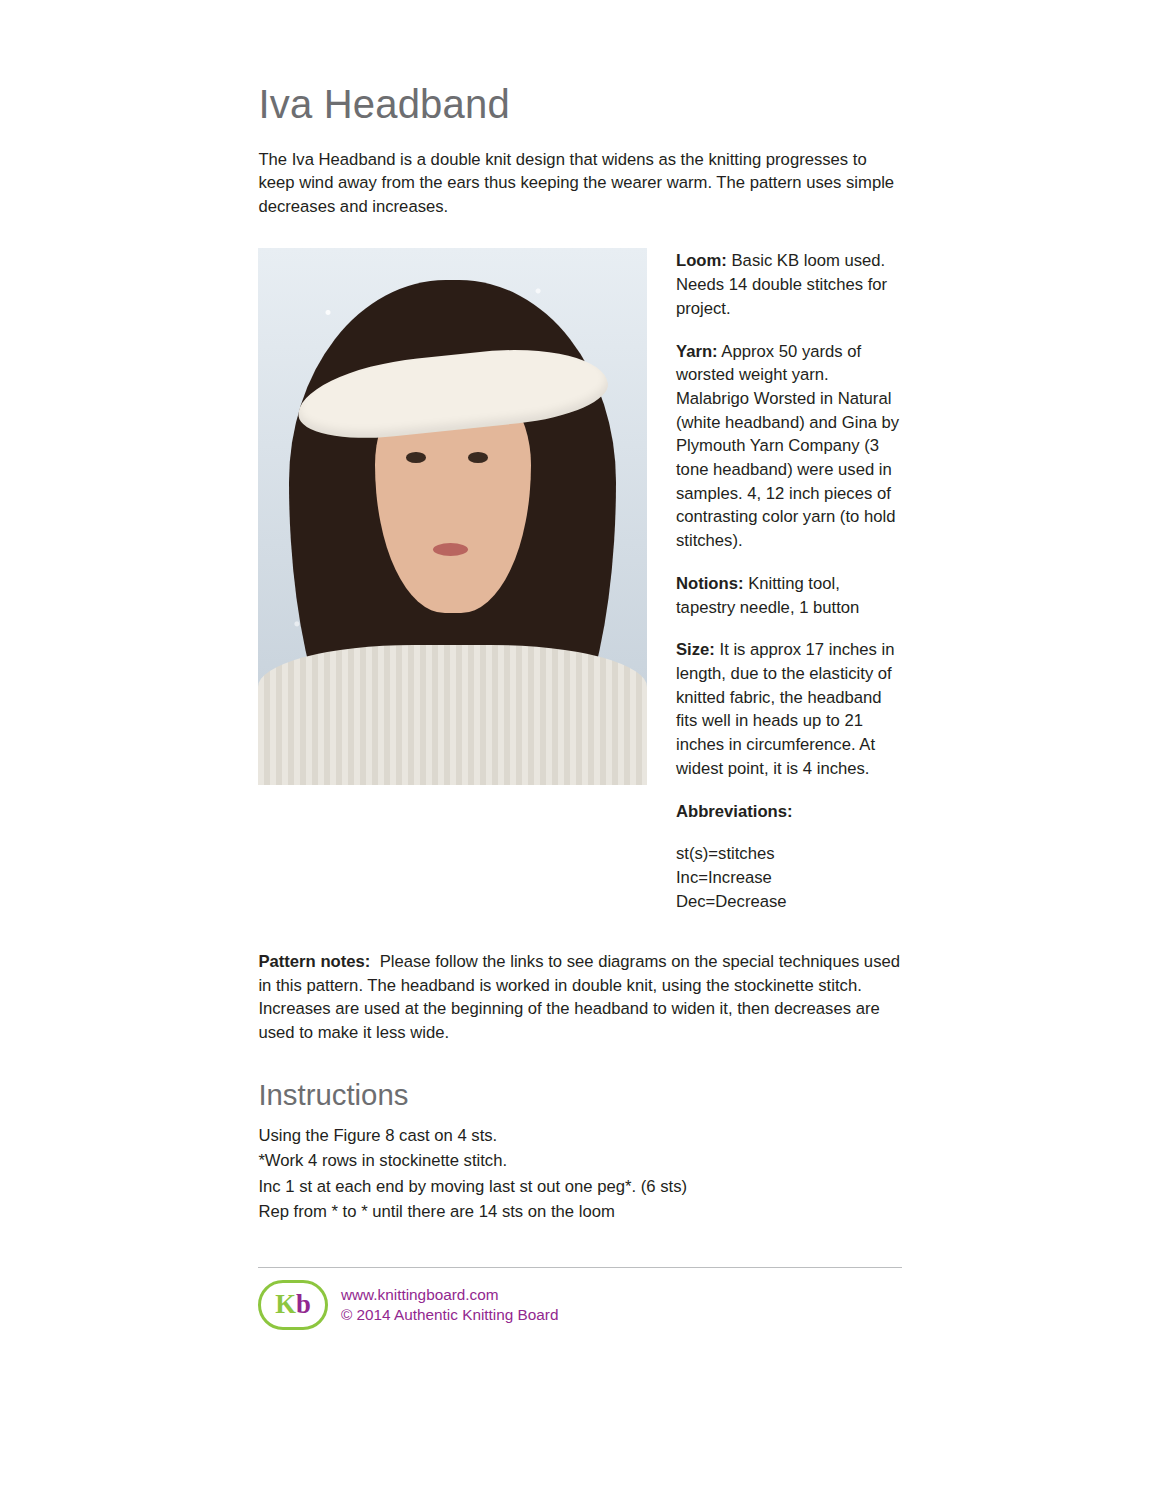Iva Headband
The Iva Headband is a double knit design that widens as the knitting progresses to keep wind away from the ears thus keeping the wearer warm. The pattern uses simple decreases and increases.
Loom: Basic KB loom used. Needs 14 double stitches for project.
Yarn: Approx 50 yards of worsted weight yarn. Malabrigo Worsted in Natural (white headband) and Gina by Plymouth Yarn Company (3 tone headband) were used in samples. 4, 12 inch pieces of contrasting color yarn (to hold stitches).
Notions: Knitting tool, tapestry needle, 1 button
Size: It is approx 17 inches in length, due to the elasticity of knitted fabric, the headband fits well in heads up to 21 inches in circumference. At widest point, it is 4 inches.
Abbreviations:
st(s)=stitches
Inc=Increase
Dec=Decrease
Pattern notes: Please follow the links to see diagrams on the special techniques used in this pattern. The headband is worked in double knit, using the stockinette stitch. Increases are used at the beginning of the headband to widen it, then decreases are used to make it less wide.
Instructions
Using the Figure 8 cast on 4 sts.
*Work 4 rows in stockinette stitch.
Inc 1 st at each end by moving last st out one peg*. (6 sts)
Rep from * to * until there are 14 sts on the loom
Kb
www.knittingboard.com
© 2014 Authentic Knitting Board